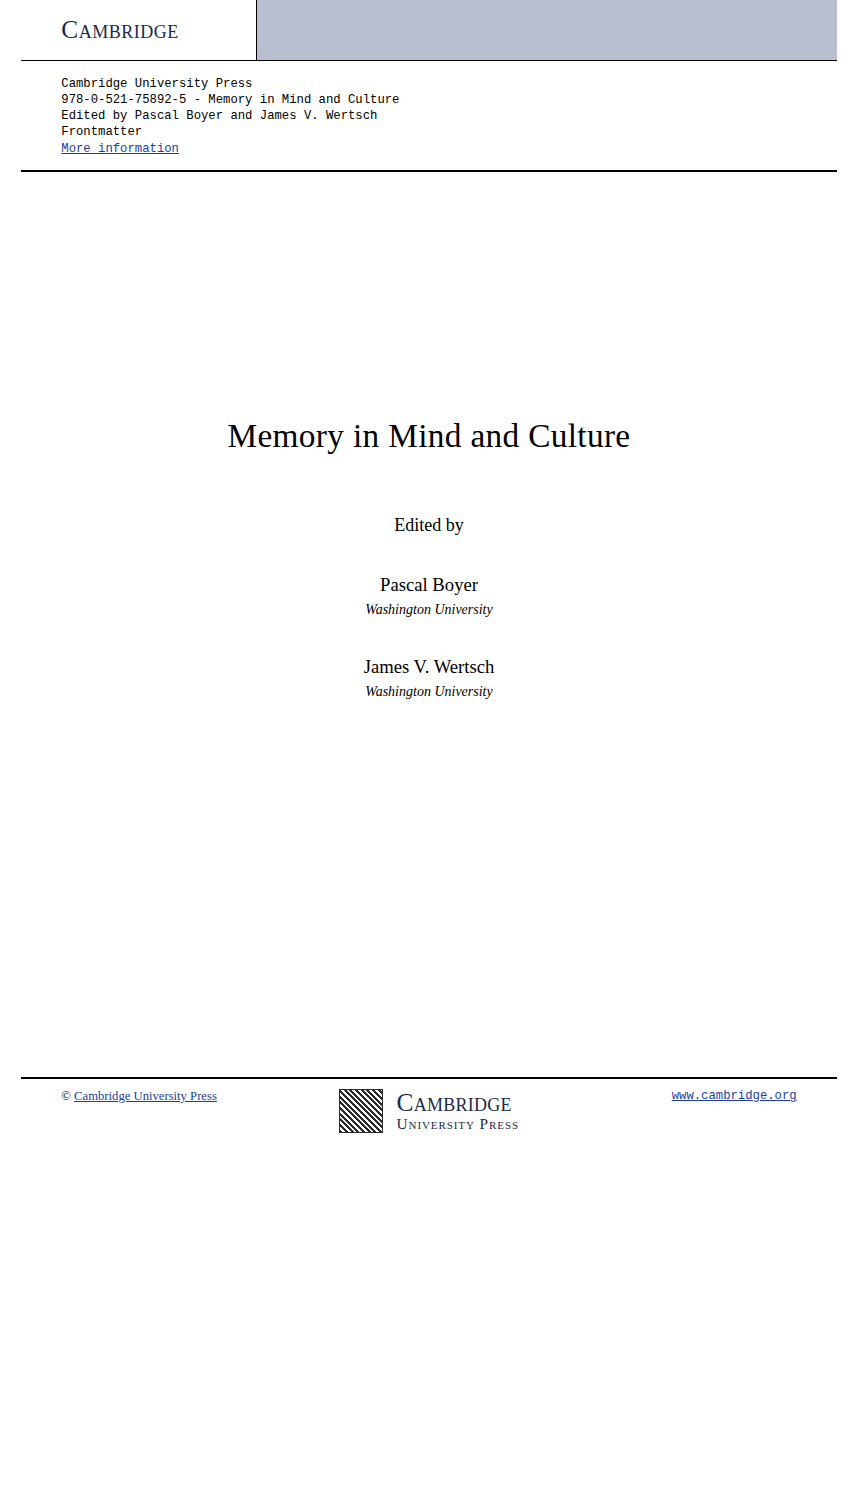Cambridge
Cambridge University Press
978-0-521-75892-5 - Memory in Mind and Culture
Edited by Pascal Boyer and James V. Wertsch
Frontmatter
More information
Memory in Mind and Culture
Edited by
Pascal Boyer
Washington University
James V. Wertsch
Washington University
Cambridge
University Press
© Cambridge University Press www.cambridge.org